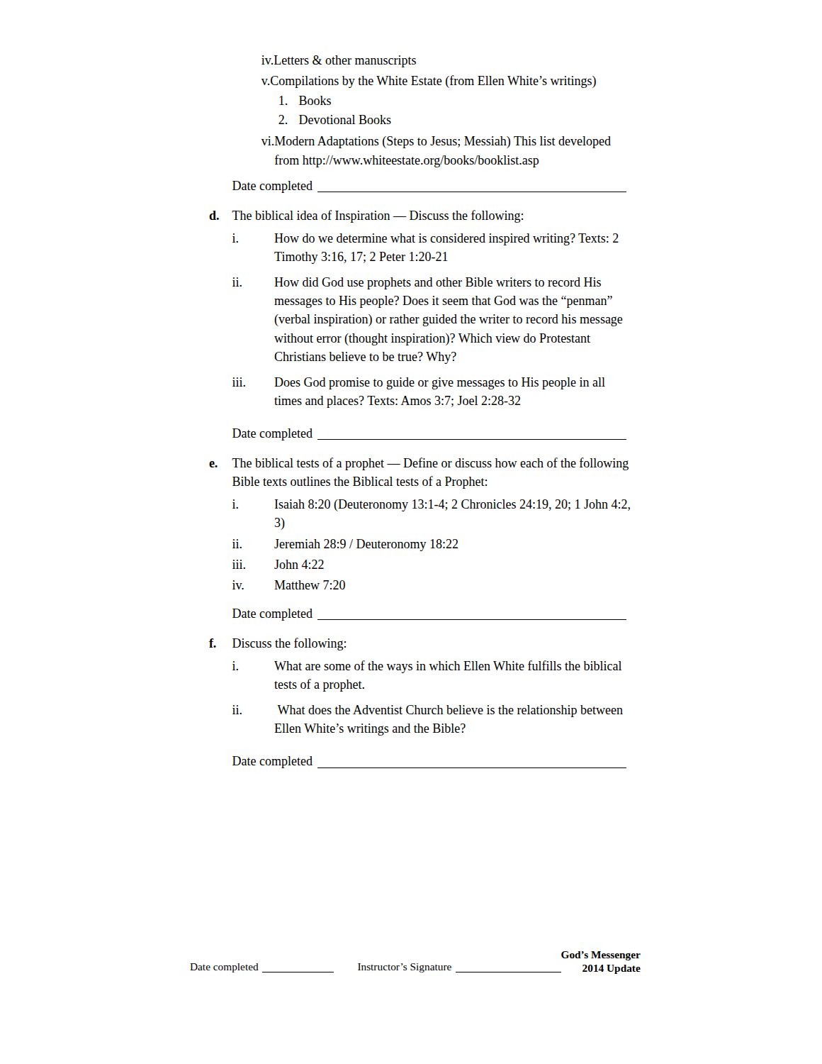iv. Letters & other manuscripts
v. Compilations by the White Estate (from Ellen White’s writings)
1. Books
2. Devotional Books
vi. Modern Adaptations (Steps to Jesus; Messiah) This list developed from http://www.whiteestate.org/books/booklist.asp
Date completed
d. The biblical idea of Inspiration — Discuss the following:
i. How do we determine what is considered inspired writing? Texts: 2 Timothy 3:16, 17; 2 Peter 1:20-21
ii. How did God use prophets and other Bible writers to record His messages to His people? Does it seem that God was the “penman” (verbal inspiration) or rather guided the writer to record his message without error (thought inspiration)? Which view do Protestant Christians believe to be true? Why?
iii. Does God promise to guide or give messages to His people in all times and places? Texts: Amos 3:7; Joel 2:28-32
Date completed
e. The biblical tests of a prophet — Define or discuss how each of the following Bible texts outlines the Biblical tests of a Prophet:
i. Isaiah 8:20 (Deuteronomy 13:1-4; 2 Chronicles 24:19, 20; 1 John 4:2, 3)
ii. Jeremiah 28:9 / Deuteronomy 18:22
iii. John 4:22
iv. Matthew 7:20
Date completed
f. Discuss the following:
i. What are some of the ways in which Ellen White fulfills the biblical tests of a prophet.
ii. What does the Adventist Church believe is the relationship between Ellen White’s writings and the Bible?
Date completed
Date completed
Instructor’s Signature
God’s Messenger 2014 Update